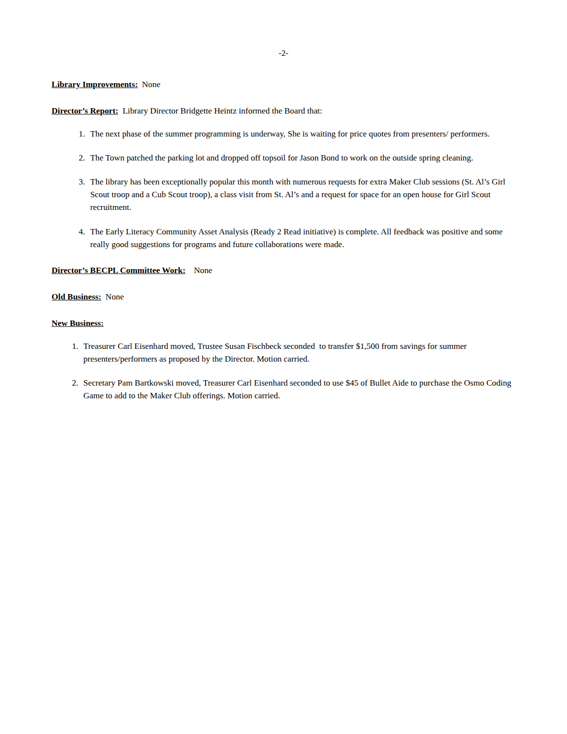-2-
Library Improvements:
None
Director’s Report:
Library Director Bridgette Heintz informed the Board that:
The next phase of the summer programming is underway, She is waiting for price quotes from presenters/ performers.
The Town patched the parking lot and dropped off topsoil for Jason Bond to work on the outside spring cleaning.
The library has been exceptionally popular this month with numerous requests for extra Maker Club sessions (St. Al’s Girl Scout troop and a Cub Scout troop), a class visit from St. Al’s and a request for space for an open house for Girl Scout recruitment.
The Early Literacy Community Asset Analysis (Ready 2 Read initiative) is complete. All feedback was positive and some really good suggestions for programs and future collaborations were made.
Director’s BECPL Committee Work:
None
Old Business:
None
New Business:
Treasurer Carl Eisenhard moved, Trustee Susan Fischbeck seconded to transfer $1,500 from savings for summer presenters/performers as proposed by the Director. Motion carried.
Secretary Pam Bartkowski moved, Treasurer Carl Eisenhard seconded to use $45 of Bullet Aide to purchase the Osmo Coding Game to add to the Maker Club offerings. Motion carried.